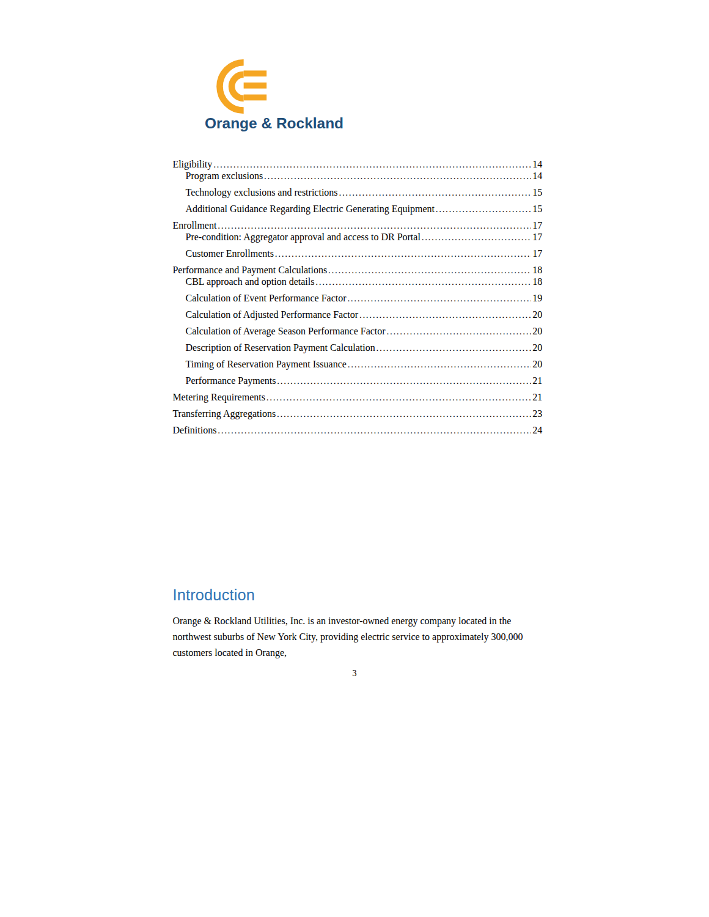Orange & Rockland
Eligibility .................................................................................................................................. 14
Program exclusions ............................................................................................................. 14
Technology exclusions and restrictions ............................................................................ 15
Additional Guidance Regarding Electric Generating Equipment ...................................................... 15
Enrollment ................................................................................................................................ 17
Pre-condition: Aggregator approval and access to DR Portal ............................................................ 17
Customer Enrollments ..................................................................................................... 17
Performance and Payment Calculations ............................................................................................... 18
CBL approach and option details ................................................................................... 18
Calculation of Event Performance Factor .......................................................................... 19
Calculation of Adjusted Performance Factor .................................................................... 20
Calculation of Average Season Performance Factor ......................................................... 20
Description of Reservation Payment Calculation ............................................................. 20
Timing of Reservation Payment Issuance ......................................................................... 20
Performance Payments .................................................................................................... 21
Metering Requirements ............................................................................................................. 21
Transferring Aggregations ......................................................................................................... 23
Definitions ............................................................................................................................... 24
Introduction
Orange & Rockland Utilities, Inc. is an investor-owned energy company located in the northwest suburbs of New York City, providing electric service to approximately 300,000 customers located in Orange,
3